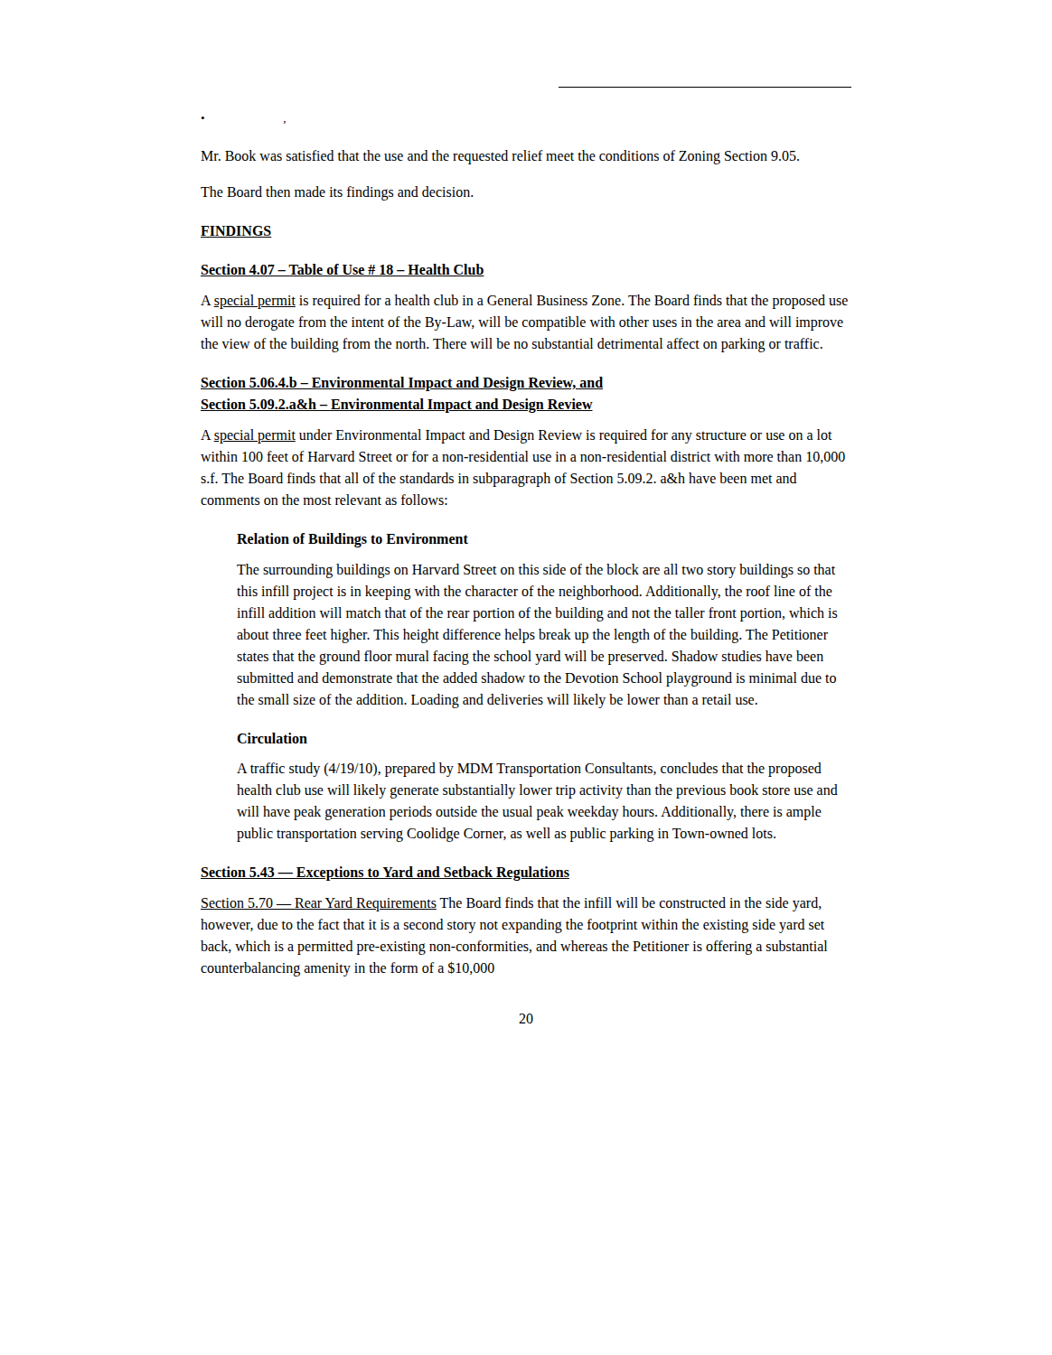• ,
Mr. Book was satisfied that the use and the requested relief meet the conditions of Zoning Section 9.05.
The Board then made its findings and decision.
FINDINGS
Section 4.07 – Table of Use # 18 – Health Club
A special permit is required for a health club in a General Business Zone. The Board finds that the proposed use will no derogate from the intent of the By-Law, will be compatible with other uses in the area and will improve the view of the building from the north. There will be no substantial detrimental affect on parking or traffic.
Section 5.06.4.b – Environmental Impact and Design Review, and
Section 5.09.2.a&h – Environmental Impact and Design Review
A special permit under Environmental Impact and Design Review is required for any structure or use on a lot within 100 feet of Harvard Street or for a non-residential use in a non-residential district with more than 10,000 s.f. The Board finds that all of the standards in subparagraph of Section 5.09.2. a&h have been met and comments on the most relevant as follows:
Relation of Buildings to Environment
The surrounding buildings on Harvard Street on this side of the block are all two story buildings so that this infill project is in keeping with the character of the neighborhood. Additionally, the roof line of the infill addition will match that of the rear portion of the building and not the taller front portion, which is about three feet higher. This height difference helps break up the length of the building. The Petitioner states that the ground floor mural facing the school yard will be preserved. Shadow studies have been submitted and demonstrate that the added shadow to the Devotion School playground is minimal due to the small size of the addition. Loading and deliveries will likely be lower than a retail use.
Circulation
A traffic study (4/19/10), prepared by MDM Transportation Consultants, concludes that the proposed health club use will likely generate substantially lower trip activity than the previous book store use and will have peak generation periods outside the usual peak weekday hours. Additionally, there is ample public transportation serving Coolidge Corner, as well as public parking in Town-owned lots.
Section 5.43 — Exceptions to Yard and Setback Regulations
Section 5.70 — Rear Yard Requirements The Board finds that the infill will be constructed in the side yard, however, due to the fact that it is a second story not expanding the footprint within the existing side yard set back, which is a permitted pre-existing non-conformities, and whereas the Petitioner is offering a substantial counterbalancing amenity in the form of a $10,000
20